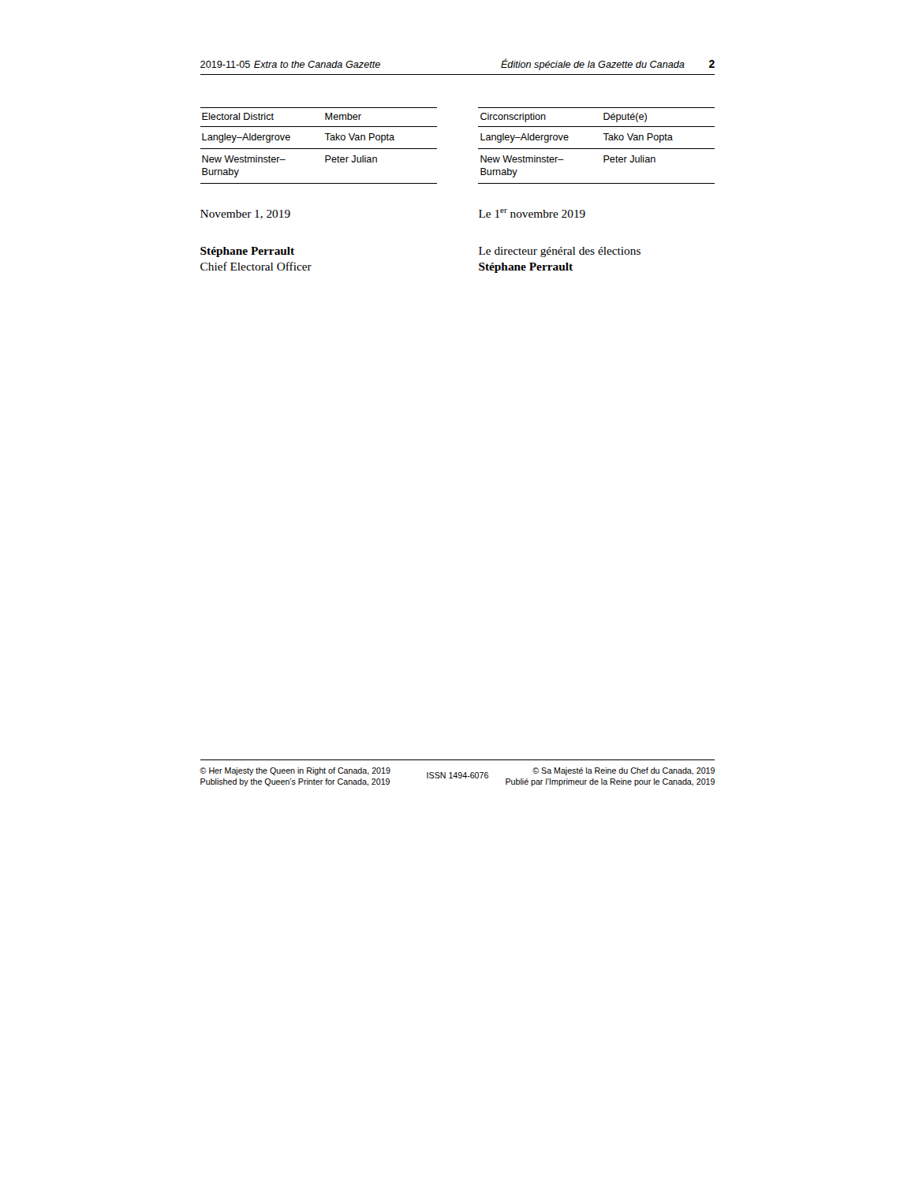2019-11-05 Extra to the Canada Gazette
Édition spéciale de la Gazette du Canada 2
| Electoral District | Member |
| --- | --- |
| Langley–Aldergrove | Tako Van Popta |
| New Westminster–Burnaby | Peter Julian |
November 1, 2019
Stéphane Perrault
Chief Electoral Officer
| Circonscription | Député(e) |
| --- | --- |
| Langley–Aldergrove | Tako Van Popta |
| New Westminster–Burnaby | Peter Julian |
Le 1er novembre 2019
Le directeur général des élections
Stéphane Perrault
© Her Majesty the Queen in Right of Canada, 2019
Published by the Queen’s Printer for Canada, 2019
ISSN 1494-6076
© Sa Majesté la Reine du Chef du Canada, 2019
Publié par l’Imprimeur de la Reine pour le Canada, 2019